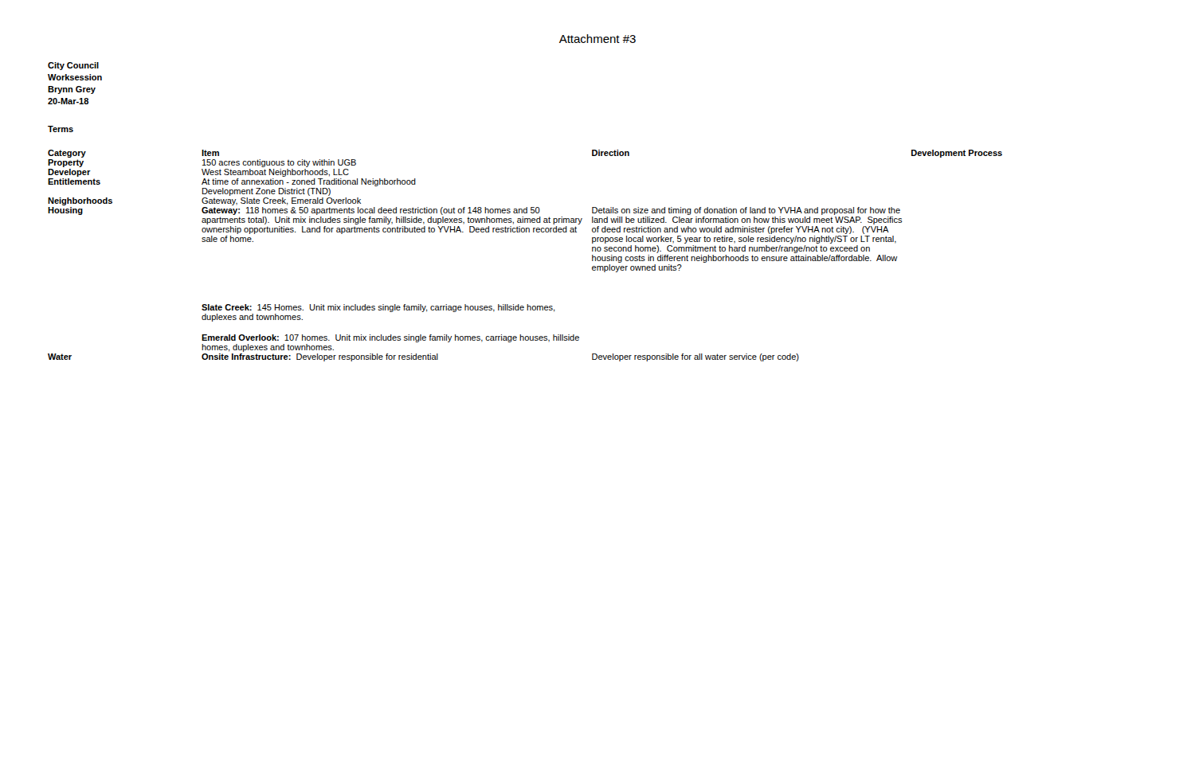Attachment #3
City Council
Worksession
Brynn Grey
20-Mar-18
Terms
| Category | Item | Direction | Development Process |
| --- | --- | --- | --- |
| Property | 150 acres contiguous to city within UGB | | |
| Developer | West Steamboat Neighborhoods, LLC | | |
| Entitlements | At time of annexation - zoned Traditional Neighborhood Development Zone District (TND) | | |
| Neighborhoods | Gateway, Slate Creek, Emerald Overlook | | |
| Housing | Gateway: 118 homes & 50 apartments local deed restriction (out of 148 homes and 50 apartments total). Unit mix includes single family, hillside, duplexes, townhomes, aimed at primary ownership opportunities. Land for apartments contributed to YVHA. Deed restriction recorded at sale of home. | Details on size and timing of donation of land to YVHA and proposal for how the land will be utilized. Clear information on how this would meet WSAP. Specifics of deed restriction and who would administer (prefer YVHA not city). (YVHA propose local worker, 5 year to retire, sole residency/no nightly/ST or LT rental, no second home). Commitment to hard number/range/not to exceed on housing costs in different neighborhoods to ensure attainable/affordable. Allow employer owned units? | |
| | Slate Creek: 145 Homes. Unit mix includes single family, carriage houses, hillside homes, duplexes and townhomes. | | |
| | Emerald Overlook: 107 homes. Unit mix includes single family homes, carriage houses, hillside homes, duplexes and townhomes. | | |
| Water | Onsite Infrastructure: Developer responsible for residential | Developer responsible for all water service (per code) | |